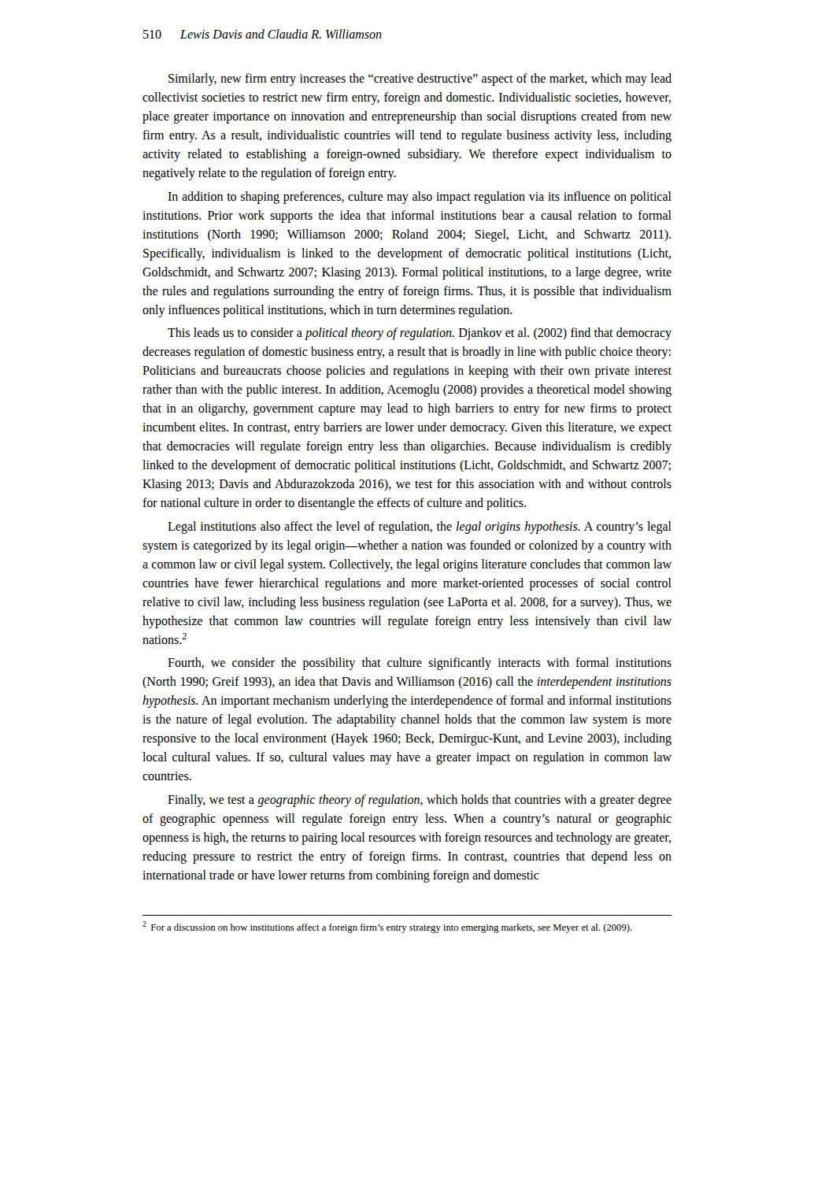510 Lewis Davis and Claudia R. Williamson
Similarly, new firm entry increases the “creative destructive” aspect of the market, which may lead collectivist societies to restrict new firm entry, foreign and domestic. Individualistic societies, however, place greater importance on innovation and entrepreneurship than social disruptions created from new firm entry. As a result, individualistic countries will tend to regulate business activity less, including activity related to establishing a foreign-owned subsidiary. We therefore expect individualism to negatively relate to the regulation of foreign entry.
In addition to shaping preferences, culture may also impact regulation via its influence on political institutions. Prior work supports the idea that informal institutions bear a causal relation to formal institutions (North 1990; Williamson 2000; Roland 2004; Siegel, Licht, and Schwartz 2011). Specifically, individualism is linked to the development of democratic political institutions (Licht, Goldschmidt, and Schwartz 2007; Klasing 2013). Formal political institutions, to a large degree, write the rules and regulations surrounding the entry of foreign firms. Thus, it is possible that individualism only influences political institutions, which in turn determines regulation.
This leads us to consider a political theory of regulation. Djankov et al. (2002) find that democracy decreases regulation of domestic business entry, a result that is broadly in line with public choice theory: Politicians and bureaucrats choose policies and regulations in keeping with their own private interest rather than with the public interest. In addition, Acemoglu (2008) provides a theoretical model showing that in an oligarchy, government capture may lead to high barriers to entry for new firms to protect incumbent elites. In contrast, entry barriers are lower under democracy. Given this literature, we expect that democracies will regulate foreign entry less than oligarchies. Because individualism is credibly linked to the development of democratic political institutions (Licht, Goldschmidt, and Schwartz 2007; Klasing 2013; Davis and Abdurazokzoda 2016), we test for this association with and without controls for national culture in order to disentangle the effects of culture and politics.
Legal institutions also affect the level of regulation, the legal origins hypothesis. A country’s legal system is categorized by its legal origin—whether a nation was founded or colonized by a country with a common law or civil legal system. Collectively, the legal origins literature concludes that common law countries have fewer hierarchical regulations and more market-oriented processes of social control relative to civil law, including less business regulation (see LaPorta et al. 2008, for a survey). Thus, we hypothesize that common law countries will regulate foreign entry less intensively than civil law nations.2
Fourth, we consider the possibility that culture significantly interacts with formal institutions (North 1990; Greif 1993), an idea that Davis and Williamson (2016) call the interdependent institutions hypothesis. An important mechanism underlying the interdependence of formal and informal institutions is the nature of legal evolution. The adaptability channel holds that the common law system is more responsive to the local environment (Hayek 1960; Beck, Demirguc-Kunt, and Levine 2003), including local cultural values. If so, cultural values may have a greater impact on regulation in common law countries.
Finally, we test a geographic theory of regulation, which holds that countries with a greater degree of geographic openness will regulate foreign entry less. When a country’s natural or geographic openness is high, the returns to pairing local resources with foreign resources and technology are greater, reducing pressure to restrict the entry of foreign firms. In contrast, countries that depend less on international trade or have lower returns from combining foreign and domestic
2 For a discussion on how institutions affect a foreign firm’s entry strategy into emerging markets, see Meyer et al. (2009).